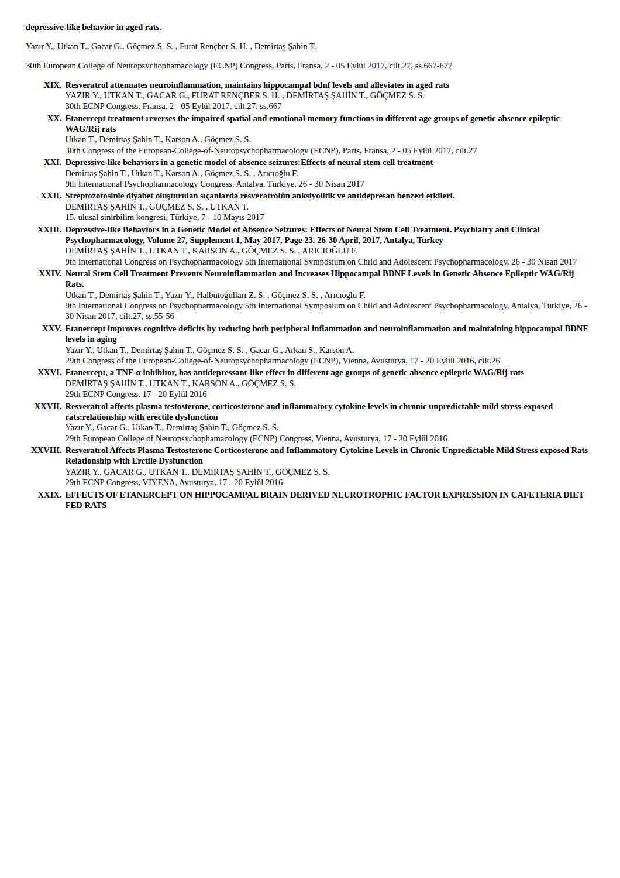depressive-like behavior in aged rats.
Yazır Y., Utkan T., Gacar G., Göçmez S. S. , Furat Rençber S. H. , Demirtaş Şahin T.
30th European College of Neuropsychophamacology (ECNP) Congress, Paris, Fransa, 2 - 05 Eylül 2017, cilt.27, ss.667-677
XIX.
Resveratrol attenuates neuroinflammation, maintains hippocampal bdnf levels and alleviates in aged rats
YAZIR Y., UTKAN T., GACAR G., FURAT RENÇBER S. H. , DEMİRTAŞ ŞAHİN T., GÖÇMEZ S. S.
30th ECNP Congress, Fransa, 2 - 05 Eylül 2017, cilt.27, ss.667
XX.
Etanercept treatment reverses the impaired spatial and emotional memory functions in different age groups of genetic absence epileptic WAG/Rij rats
Utkan T., Demirtaş Şahin T., Karson A., Göçmez S. S.
30th Congress of the European-College-of-Neuropsychopharmacology (ECNP), Paris, Fransa, 2 - 05 Eylül 2017, cilt.27
XXI.
Depressive-like behaviors in a genetic model of absence seizures:Effects of neural stem cell treatment
Demirtaş Şahin T., Utkan T., Karson A., Göçmez S. S. , Arıcıoğlu F.
9th International Psychopharmacology Congress, Antalya, Türkiye, 26 - 30 Nisan 2017
XXII.
Streptozotosinle diyabet oluşturulan sıçanlarda resveratrolün anksiyolitik ve antidepresan benzeri etkileri.
DEMİRTAŞ ŞAHİN T., GÖÇMEZ S. S. , UTKAN T.
15. ulusal sinirbilim kongresi, Türkiye, 7 - 10 Mayıs 2017
XXIII.
Depressive-like Behaviors in a Genetic Model of Absence Seizures: Effects of Neural Stem Cell Treatment. Psychiatry and Clinical Psychopharmacology, Volume 27, Supplement 1, May 2017, Page 23. 26-30 April, 2017, Antalya, Turkey
DEMİRTAŞ ŞAHİN T., UTKAN T., KARSON A., GÖÇMEZ S. S. , ARICIOĞLU F.
9th International Congress on Psychopharmacology 5th International Symposium on Child and Adolescent Psychopharmacology, 26 - 30 Nisan 2017
XXIV.
Neural Stem Cell Treatment Prevents Neuroinflammation and Increases Hippocampal BDNF Levels in Genetic Absence Epileptic WAG/Rij Rats.
Utkan T., Demirtaş Şahin T., Yazır Y., Halbutoğulları Z. S. , Göçmez S. S. , Arıcıoğlu F.
9th International Congress on Psychopharmacology 5th International Symposium on Child and Adolescent Psychopharmacology, Antalya, Türkiye, 26 - 30 Nisan 2017, cilt.27, ss.55-56
XXV.
Etanercept improves cognitive deficits by reducing both peripheral inflammation and neuroinflammation and maintaining hippocampal BDNF levels in aging
Yazır Y., Utkan T., Demirtaş Şahin T., Göçmez S. S. , Gacar G., Arkan S., Karson A.
29th Congress of the European-College-of-Neuropsychopharmacology (ECNP), Vienna, Avusturya, 17 - 20 Eylül 2016, cilt.26
XXVI.
Etanercept, a TNF-α inhibitor, has antidepressant-like effect in different age groups of genetic absence epileptic WAG/Rij rats
DEMİRTAŞ ŞAHİN T., UTKAN T., KARSON A., GÖÇMEZ S. S.
29th ECNP Congress, 17 - 20 Eylül 2016
XXVII.
Resveratrol affects plasma testosterone, corticosterone and inflammatory cytokine levels in chronic unpredictable mild stress-exposed rats:relationship with erectile dysfunction
Yazır Y., Gacar G., Utkan T., Demirtaş Şahin T., Göçmez S. S.
29th European College of Neuropsychophamacology (ECNP) Congress, Vienna, Avusturya, 17 - 20 Eylül 2016
XXVIII.
Resveratrol Affects Plasma Testosterone Corticosterone and Inflammatory Cytokine Levels in Chronic Unpredictable Mild Stress exposed Rats Relationship with Erctile Dysfunction
YAZIR Y., GACAR G., UTKAN T., DEMİRTAŞ ŞAHİN T., GÖÇMEZ S. S.
29th ECNP Congress, VİYENA, Avusturya, 17 - 20 Eylül 2016
XXIX.
EFFECTS OF ETANERCEPT ON HIPPOCAMPAL BRAIN DERIVED NEUROTROPHIC FACTOR EXPRESSION IN CAFETERIA DIET FED RATS